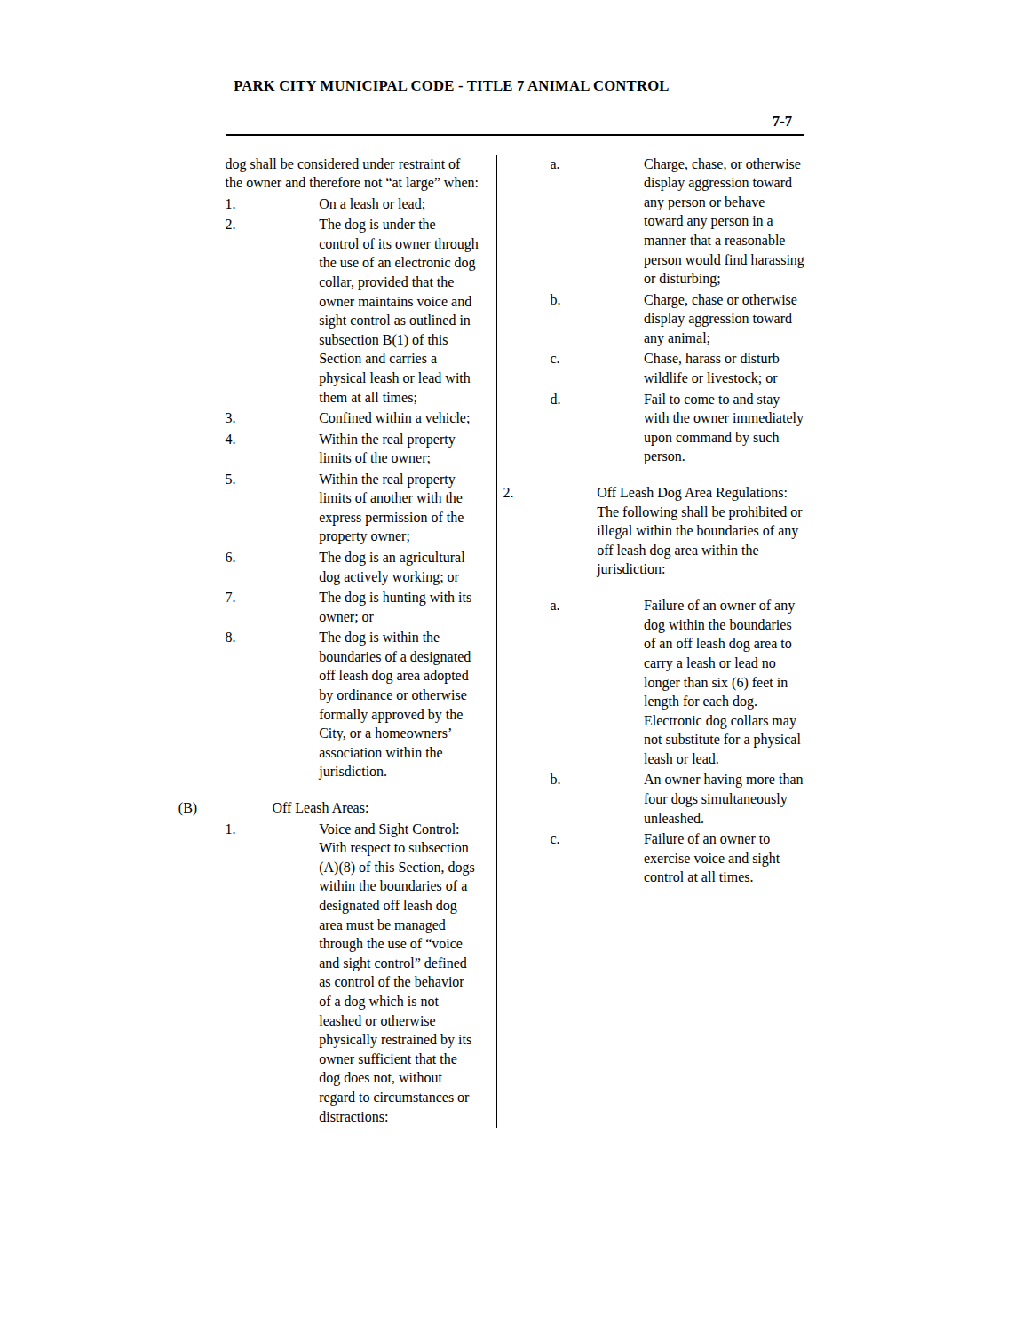PARK CITY MUNICIPAL CODE - TITLE 7 ANIMAL CONTROL
7-7
dog shall be considered under restraint of the owner and therefore not “at large” when:
1. On a leash or lead;
2. The dog is under the control of its owner through the use of an electronic dog collar, provided that the owner maintains voice and sight control as outlined in subsection B(1) of this Section and carries a physical leash or lead with them at all times;
3. Confined within a vehicle;
4. Within the real property limits of the owner;
5. Within the real property limits of another with the express permission of the property owner;
6. The dog is an agricultural dog actively working; or
7. The dog is hunting with its owner; or
8. The dog is within the boundaries of a designated off leash dog area adopted by ordinance or otherwise formally approved by the City, or a homeowners’ association within the jurisdiction.
(B) Off Leash Areas:
1. Voice and Sight Control: With respect to subsection (A)(8) of this Section, dogs within the boundaries of a designated off leash dog area must be managed through the use of “voice and sight control” defined as control of the behavior of a dog which is not leashed or otherwise physically restrained by its owner sufficient that the dog does not, without regard to circumstances or distractions:
a. Charge, chase, or otherwise display aggression toward any person or behave toward any person in a manner that a reasonable person would find harassing or disturbing;
b. Charge, chase or otherwise display aggression toward any animal;
c. Chase, harass or disturb wildlife or livestock; or
d. Fail to come to and stay with the owner immediately upon command by such person.
2. Off Leash Dog Area Regulations: The following shall be prohibited or illegal within the boundaries of any off leash dog area within the jurisdiction:
a. Failure of an owner of any dog within the boundaries of an off leash dog area to carry a leash or lead no longer than six (6) feet in length for each dog. Electronic dog collars may not substitute for a physical leash or lead.
b. An owner having more than four dogs simultaneously unleashed.
c. Failure of an owner to exercise voice and sight control at all times.